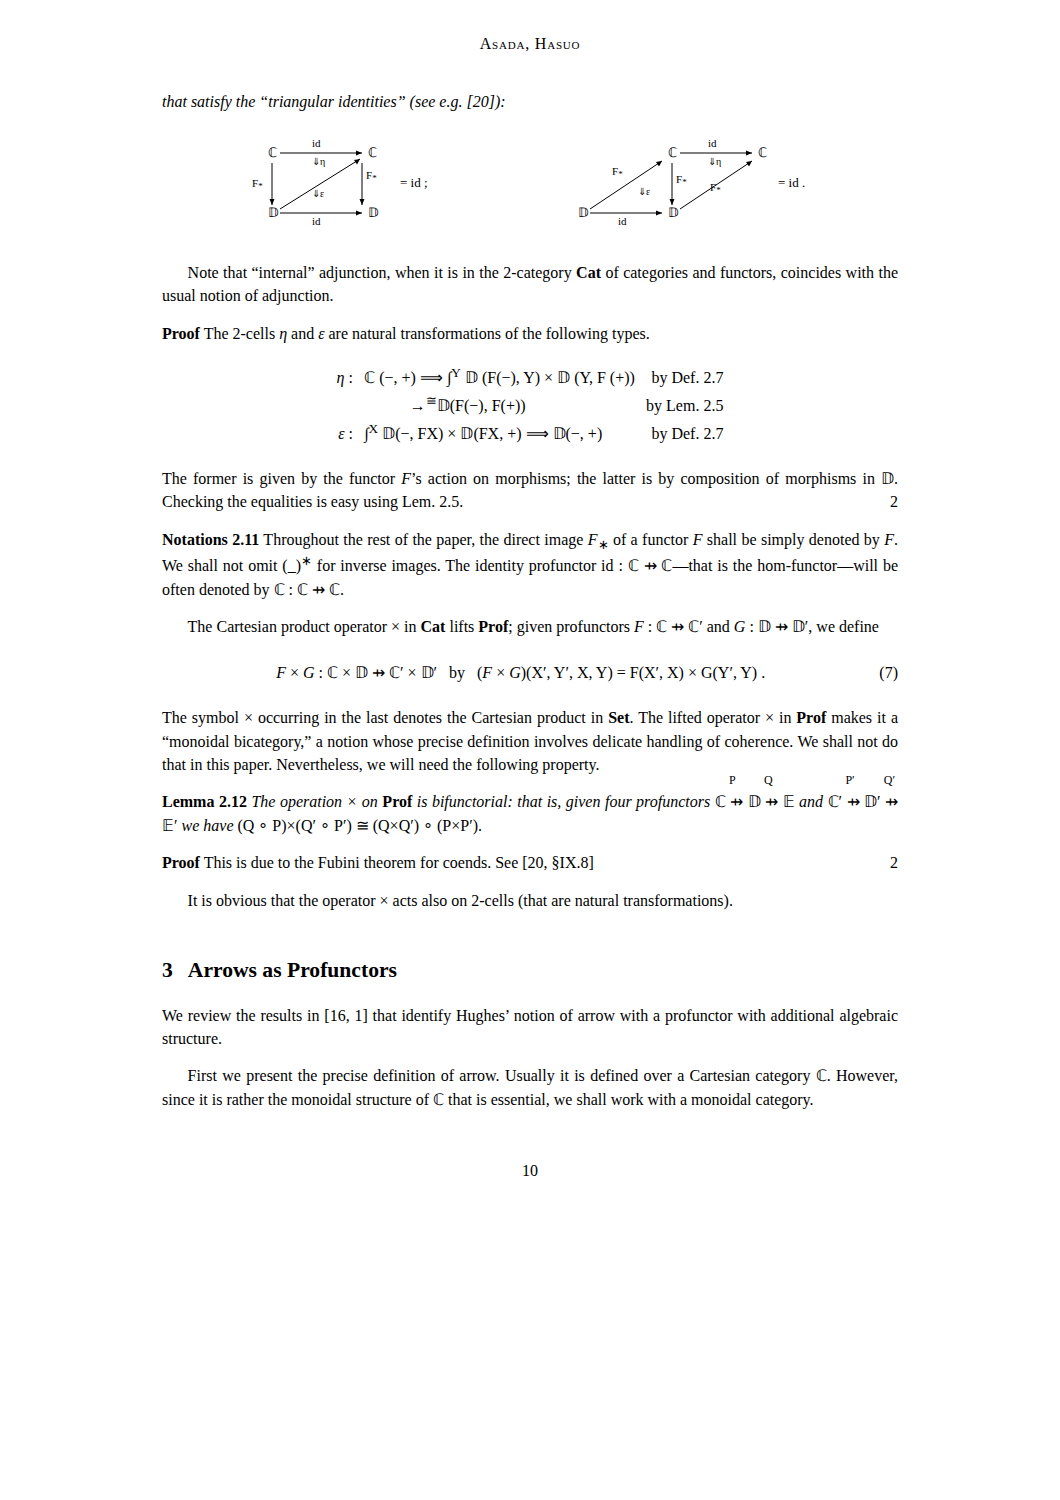Asada, Hasuo
that satisfy the “triangular identities” (see e.g. [20]):
ℂ ℂ 𝔻 𝔻 id id F* F* ⇓η ⇓ε = id ;
𝔻 ℂ 𝔻 ℂ id id F* F* F* ⇓η ⇓ε = id .
Note that “internal” adjunction, when it is in the 2-category Cat of categories and functors, coincides with the usual notion of adjunction.
Proof The 2-cells η and ε are natural transformations of the following types.
| η : | ℂ (−, +) ⟹ ∫ Y 𝔻 (F(−), Y) × 𝔻 (Y, F (+)) | by Def. 2.7 |
| | → ≅ 𝔻(F(−), F(+)) | by Lem. 2.5 |
| ε : | ∫ X 𝔻(−, FX) × 𝔻(FX, +) ⟹ 𝔻(−, +) | by Def. 2.7 |
The former is given by the functor F’s action on morphisms; the latter is by composition of morphisms in 𝔻. Checking the equalities is easy using Lem. 2.5. 2
Notations 2.11 Throughout the rest of the paper, the direct image F∗ of a functor F shall be simply denoted by F. We shall not omit (_)∗ for inverse images. The identity profunctor id : ℂ ⇸ ℂ—that is the hom-functor—will be often denoted by ℂ : ℂ ⇸ ℂ.
The Cartesian product operator × in Cat lifts Prof; given profunctors F : ℂ ⇸ ℂ′ and G : 𝔻 ⇸ 𝔻′, we define
F × G : ℂ × 𝔻 ⇸ ℂ′ × 𝔻′ by (F × G)(X′, Y′, X, Y) = F(X′, X) × G(Y′, Y) . (7)
The symbol × occurring in the last denotes the Cartesian product in Set. The lifted operator × in Prof makes it a “monoidal bicategory,” a notion whose precise definition involves delicate handling of coherence. We shall not do that in this paper. Nevertheless, we will need the following property.
Lemma 2.12 The operation × on Prof is bifunctorial: that is, given four profunctors ℂ P⇸ 𝔻 Q⇸ 𝔼 and ℂ′ P′⇸ 𝔻′ Q′⇸ 𝔼′ we have (Q ∘ P)×(Q′ ∘ P′) ≅ (Q×Q′) ∘ (P×P′).
Proof This is due to the Fubini theorem for coends. See [20, §IX.8] 2
It is obvious that the operator × acts also on 2-cells (that are natural transformations).
3 Arrows as Profunctors
We review the results in [16, 1] that identify Hughes’ notion of arrow with a profunctor with additional algebraic structure.
First we present the precise definition of arrow. Usually it is defined over a Cartesian category ℂ. However, since it is rather the monoidal structure of ℂ that is essential, we shall work with a monoidal category.
10